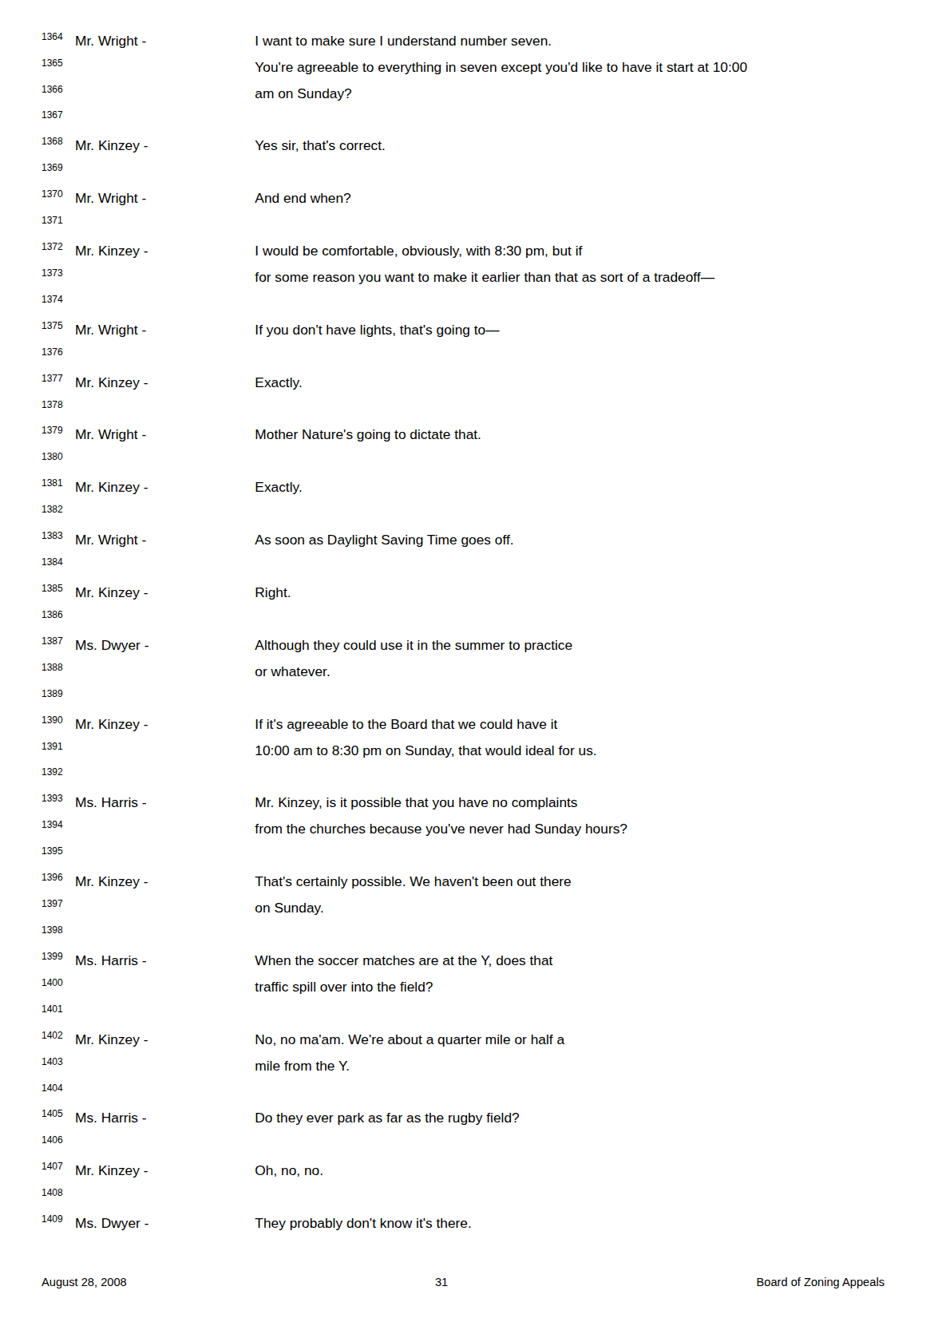| 1364 | Mr. Wright - | I want to make sure I understand number seven. |
| 1365 | | You're agreeable to everything in seven except you'd like to have it start at 10:00 |
| 1366 | | am on Sunday? |
| 1367 | | |
| 1368 | Mr. Kinzey - | Yes sir, that's correct. |
| 1369 | | |
| 1370 | Mr. Wright - | And end when? |
| 1371 | | |
| 1372 | Mr. Kinzey - | I would be comfortable, obviously, with 8:30 pm, but if |
| 1373 | | for some reason you want to make it earlier than that as sort of a tradeoff— |
| 1374 | | |
| 1375 | Mr. Wright - | If you don't have lights, that's going to— |
| 1376 | | |
| 1377 | Mr. Kinzey - | Exactly. |
| 1378 | | |
| 1379 | Mr. Wright - | Mother Nature's going to dictate that. |
| 1380 | | |
| 1381 | Mr. Kinzey - | Exactly. |
| 1382 | | |
| 1383 | Mr. Wright - | As soon as Daylight Saving Time goes off. |
| 1384 | | |
| 1385 | Mr. Kinzey - | Right. |
| 1386 | | |
| 1387 | Ms. Dwyer - | Although they could use it in the summer to practice |
| 1388 | | or whatever. |
| 1389 | | |
| 1390 | Mr. Kinzey - | If it's agreeable to the Board that we could have it |
| 1391 | | 10:00 am to 8:30 pm on Sunday, that would ideal for us. |
| 1392 | | |
| 1393 | Ms. Harris - | Mr. Kinzey, is it possible that you have no complaints |
| 1394 | | from the churches because you've never had Sunday hours? |
| 1395 | | |
| 1396 | Mr. Kinzey - | That's certainly possible. We haven't been out there |
| 1397 | | on Sunday. |
| 1398 | | |
| 1399 | Ms. Harris - | When the soccer matches are at the Y, does that |
| 1400 | | traffic spill over into the field? |
| 1401 | | |
| 1402 | Mr. Kinzey - | No, no ma'am. We're about a quarter mile or half a |
| 1403 | | mile from the Y. |
| 1404 | | |
| 1405 | Ms. Harris - | Do they ever park as far as the rugby field? |
| 1406 | | |
| 1407 | Mr. Kinzey - | Oh, no, no. |
| 1408 | | |
| 1409 | Ms. Dwyer - | They probably don't know it's there. |
August 28, 2008
31
Board of Zoning Appeals